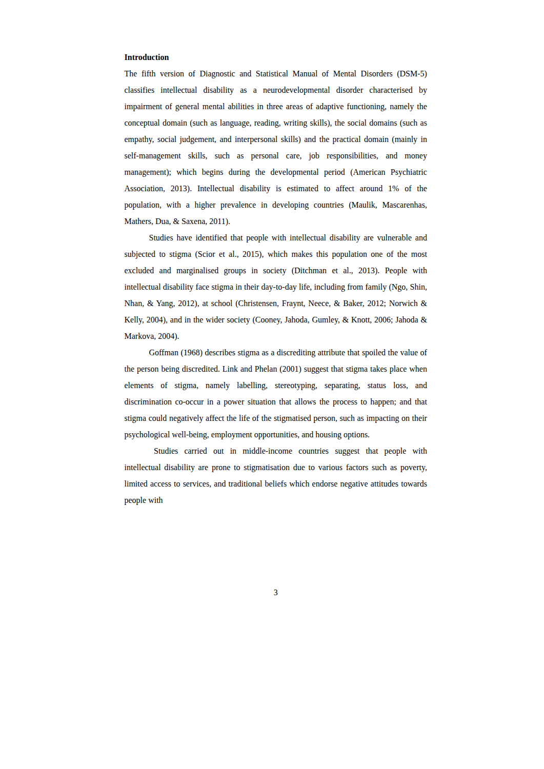Introduction
The fifth version of Diagnostic and Statistical Manual of Mental Disorders (DSM-5) classifies intellectual disability as a neurodevelopmental disorder characterised by impairment of general mental abilities in three areas of adaptive functioning, namely the conceptual domain (such as language, reading, writing skills), the social domains (such as empathy, social judgement, and interpersonal skills) and the practical domain (mainly in self-management skills, such as personal care, job responsibilities, and money management); which begins during the developmental period (American Psychiatric Association, 2013). Intellectual disability is estimated to affect around 1% of the population, with a higher prevalence in developing countries (Maulik, Mascarenhas, Mathers, Dua, & Saxena, 2011).
Studies have identified that people with intellectual disability are vulnerable and subjected to stigma (Scior et al., 2015), which makes this population one of the most excluded and marginalised groups in society (Ditchman et al., 2013). People with intellectual disability face stigma in their day-to-day life, including from family (Ngo, Shin, Nhan, & Yang, 2012), at school (Christensen, Fraynt, Neece, & Baker, 2012; Norwich & Kelly, 2004), and in the wider society (Cooney, Jahoda, Gumley, & Knott, 2006; Jahoda & Markova, 2004).
Goffman (1968) describes stigma as a discrediting attribute that spoiled the value of the person being discredited. Link and Phelan (2001) suggest that stigma takes place when elements of stigma, namely labelling, stereotyping, separating, status loss, and discrimination co-occur in a power situation that allows the process to happen; and that stigma could negatively affect the life of the stigmatised person, such as impacting on their psychological well-being, employment opportunities, and housing options.
Studies carried out in middle-income countries suggest that people with intellectual disability are prone to stigmatisation due to various factors such as poverty, limited access to services, and traditional beliefs which endorse negative attitudes towards people with
3